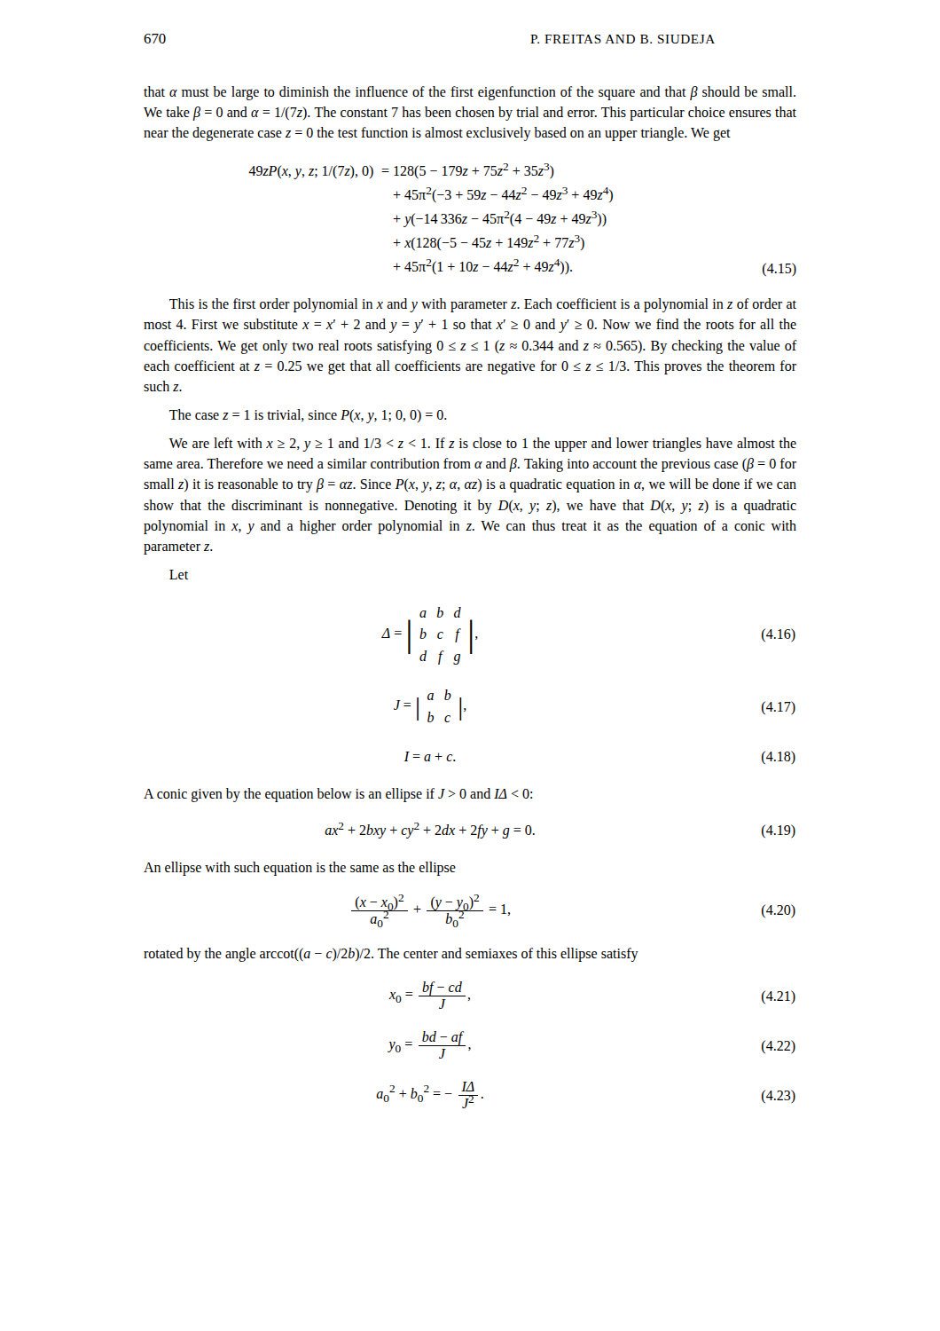670 P. FREITAS AND B. SIUDEJA
that α must be large to diminish the influence of the first eigenfunction of the square and that β should be small. We take β = 0 and α = 1/(7z). The constant 7 has been chosen by trial and error. This particular choice ensures that near the degenerate case z = 0 the test function is almost exclusively based on an upper triangle. We get
| 49 zP ( x , y , z ; 1/(7 z ), 0) | = | 128(5 − 179 z + 75 z 2 + 35 z 3 ) |
| | | + 45π 2 (−3 + 59 z − 44 z 2 − 49 z 3 + 49 z 4 ) |
| | | + y (−14 336 z − 45π 2 (4 − 49 z + 49 z 3 )) |
| | | + x (128(−5 − 45 z + 149 z 2 + 77 z 3 ) |
| | | + 45π 2 (1 + 10 z − 44 z 2 + 49 z 4 )). |
(4.15)
This is the first order polynomial in x and y with parameter z. Each coefficient is a polynomial in z of order at most 4. First we substitute x = x′ + 2 and y = y′ + 1 so that x′ ≥ 0 and y′ ≥ 0. Now we find the roots for all the coefficients. We get only two real roots satisfying 0 ≤ z ≤ 1 (z ≈ 0.344 and z ≈ 0.565). By checking the value of each coefficient at z = 0.25 we get that all coefficients are negative for 0 ≤ z ≤ 1/3. This proves the theorem for such z.
The case z = 1 is trivial, since P(x, y, 1; 0, 0) = 0.
We are left with x ≥ 2, y ≥ 1 and 1/3 < z < 1. If z is close to 1 the upper and lower triangles have almost the same area. Therefore we need a similar contribution from α and β. Taking into account the previous case (β = 0 for small z) it is reasonable to try β = αz. Since P(x, y, z; α, αz) is a quadratic equation in α, we will be done if we can show that the discriminant is nonnegative. Denoting it by D(x, y; z), we have that D(x, y; z) is a quadratic polynomial in x, y and a higher order polynomial in z. We can thus treat it as the equation of a conic with parameter z.
Let
| Δ = / / a / b / d / / b / c / f / / d / f / g / / , | (4.16) |
| J = / / a / b / / b / c / / , | (4.17) |
| I = a + c . | (4.18) |
A conic given by the equation below is an ellipse if J > 0 and IΔ < 0:
| ax 2 + 2 bxy + cy 2 + 2 dx + 2 fy + g = 0. | (4.19) |
An ellipse with such equation is the same as the ellipse
| ( x − x 0 ) 2 a 0 2 + ( y − y 0 ) 2 b 0 2 = 1, | (4.20) |
rotated by the angle arccot((a − c)/2b)/2. The center and semiaxes of this ellipse satisfy
| x 0 = bf − cd J , | (4.21) |
| y 0 = bd − af J , | (4.22) |
| a 0 2 + b 0 2 = − I Δ J 2 . | (4.23) |